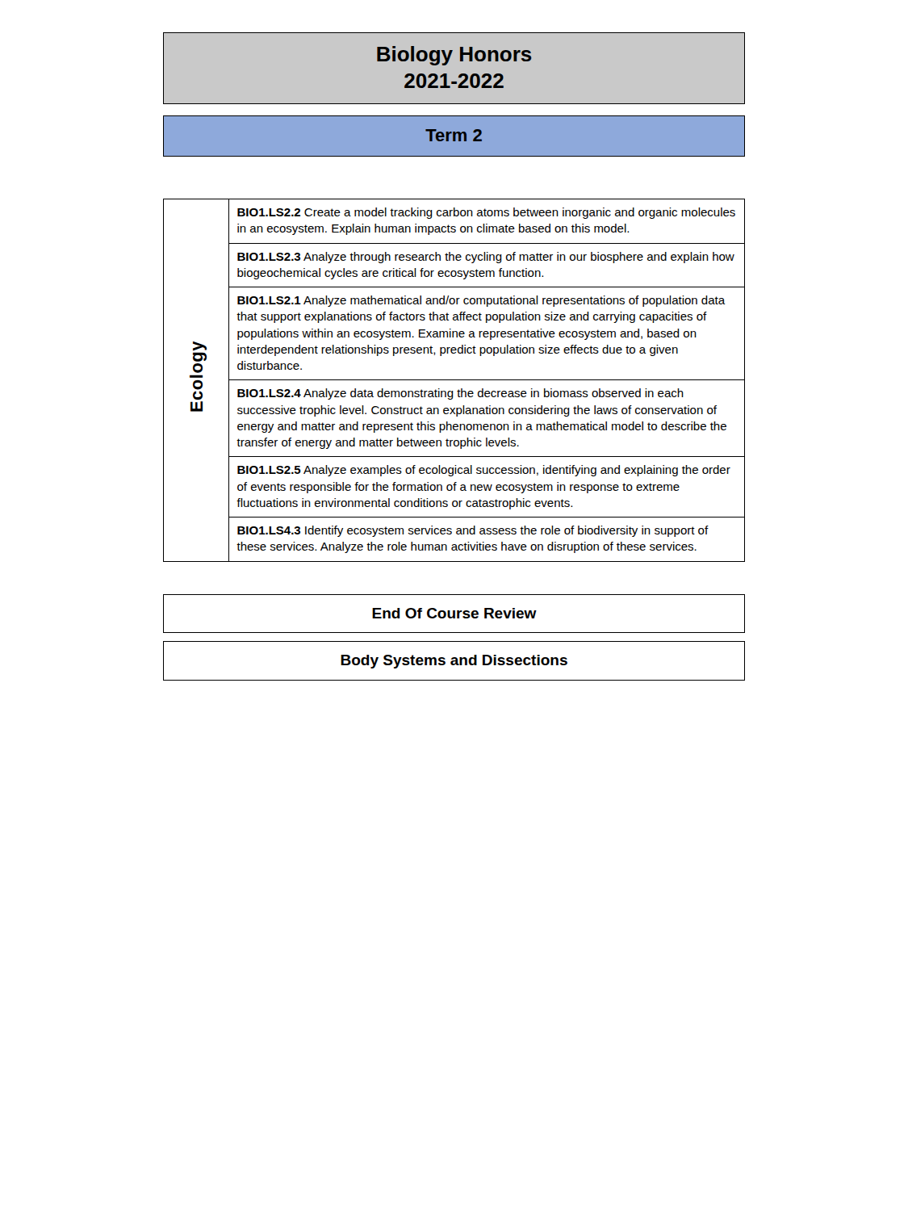Biology Honors
2021-2022
Term 2
| Ecology | BIO1.LS2.2 Create a model tracking carbon atoms between inorganic and organic molecules in an ecosystem. Explain human impacts on climate based on this model. |
| BIO1.LS2.3 Analyze through research the cycling of matter in our biosphere and explain how biogeochemical cycles are critical for ecosystem function. |
| BIO1.LS2.1 Analyze mathematical and/or computational representations of population data that support explanations of factors that affect population size and carrying capacities of populations within an ecosystem. Examine a representative ecosystem and, based on interdependent relationships present, predict population size effects due to a given disturbance. |
| BIO1.LS2.4 Analyze data demonstrating the decrease in biomass observed in each successive trophic level. Construct an explanation considering the laws of conservation of energy and matter and represent this phenomenon in a mathematical model to describe the transfer of energy and matter between trophic levels. |
| BIO1.LS2.5 Analyze examples of ecological succession, identifying and explaining the order of events responsible for the formation of a new ecosystem in response to extreme fluctuations in environmental conditions or catastrophic events. |
| BIO1.LS4.3 Identify ecosystem services and assess the role of biodiversity in support of these services. Analyze the role human activities have on disruption of these services. |
| End Of Course Review |
| Body Systems and Dissections |